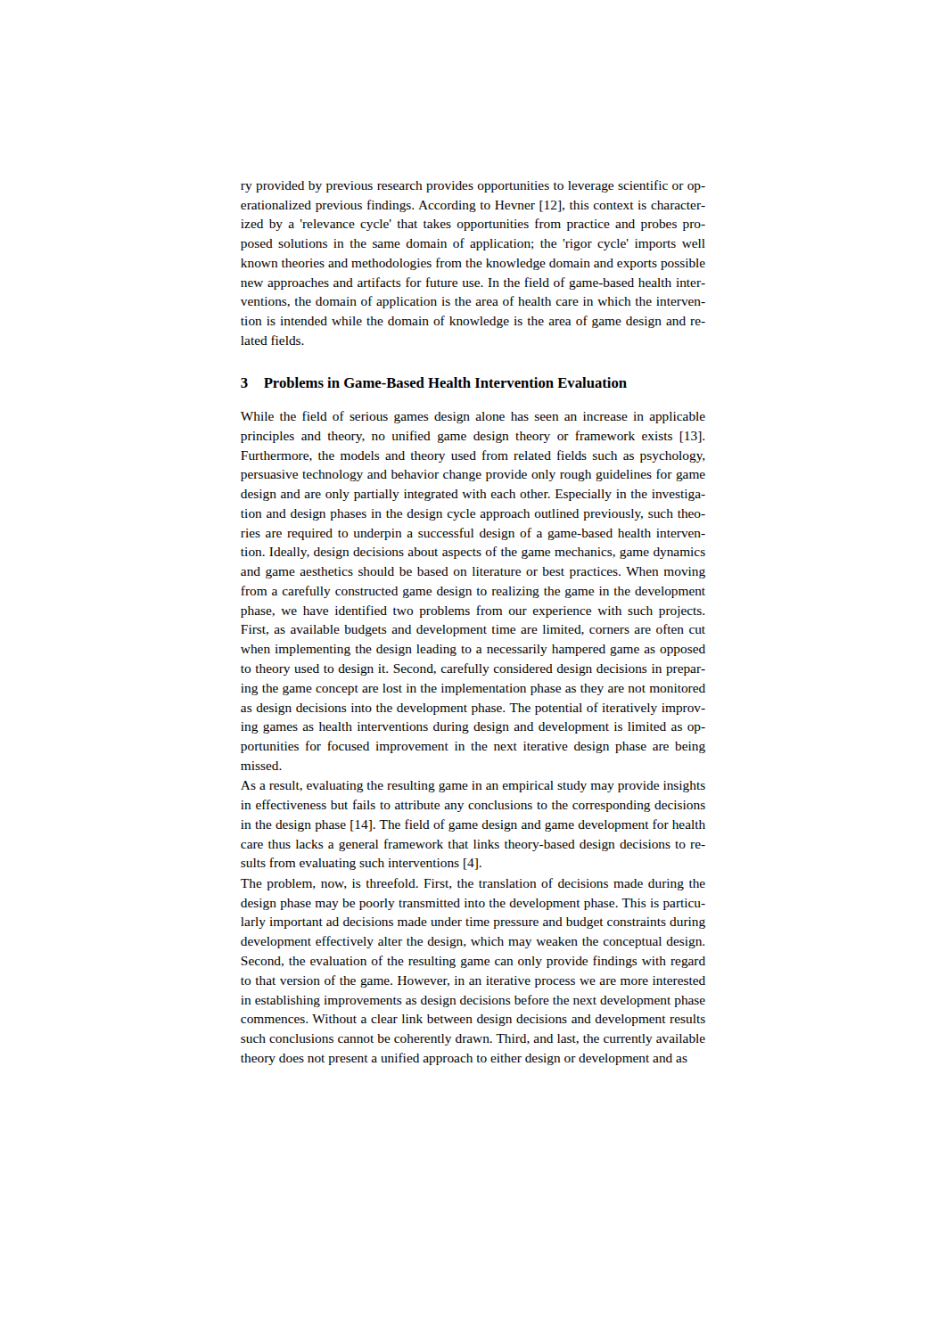ry provided by previous research provides opportunities to leverage scientific or operationalized previous findings. According to Hevner [12], this context is characterized by a 'relevance cycle' that takes opportunities from practice and probes proposed solutions in the same domain of application; the 'rigor cycle' imports well known theories and methodologies from the knowledge domain and exports possible new approaches and artifacts for future use. In the field of game-based health interventions, the domain of application is the area of health care in which the intervention is intended while the domain of knowledge is the area of game design and related fields.
3 Problems in Game-Based Health Intervention Evaluation
While the field of serious games design alone has seen an increase in applicable principles and theory, no unified game design theory or framework exists [13]. Furthermore, the models and theory used from related fields such as psychology, persuasive technology and behavior change provide only rough guidelines for game design and are only partially integrated with each other. Especially in the investigation and design phases in the design cycle approach outlined previously, such theories are required to underpin a successful design of a game-based health intervention. Ideally, design decisions about aspects of the game mechanics, game dynamics and game aesthetics should be based on literature or best practices. When moving from a carefully constructed game design to realizing the game in the development phase, we have identified two problems from our experience with such projects. First, as available budgets and development time are limited, corners are often cut when implementing the design leading to a necessarily hampered game as opposed to theory used to design it. Second, carefully considered design decisions in preparing the game concept are lost in the implementation phase as they are not monitored as design decisions into the development phase. The potential of iteratively improving games as health interventions during design and development is limited as opportunities for focused improvement in the next iterative design phase are being missed.
As a result, evaluating the resulting game in an empirical study may provide insights in effectiveness but fails to attribute any conclusions to the corresponding decisions in the design phase [14]. The field of game design and game development for health care thus lacks a general framework that links theory-based design decisions to results from evaluating such interventions [4].
The problem, now, is threefold. First, the translation of decisions made during the design phase may be poorly transmitted into the development phase. This is particularly important ad decisions made under time pressure and budget constraints during development effectively alter the design, which may weaken the conceptual design. Second, the evaluation of the resulting game can only provide findings with regard to that version of the game. However, in an iterative process we are more interested in establishing improvements as design decisions before the next development phase commences. Without a clear link between design decisions and development results such conclusions cannot be coherently drawn. Third, and last, the currently available theory does not present a unified approach to either design or development and as